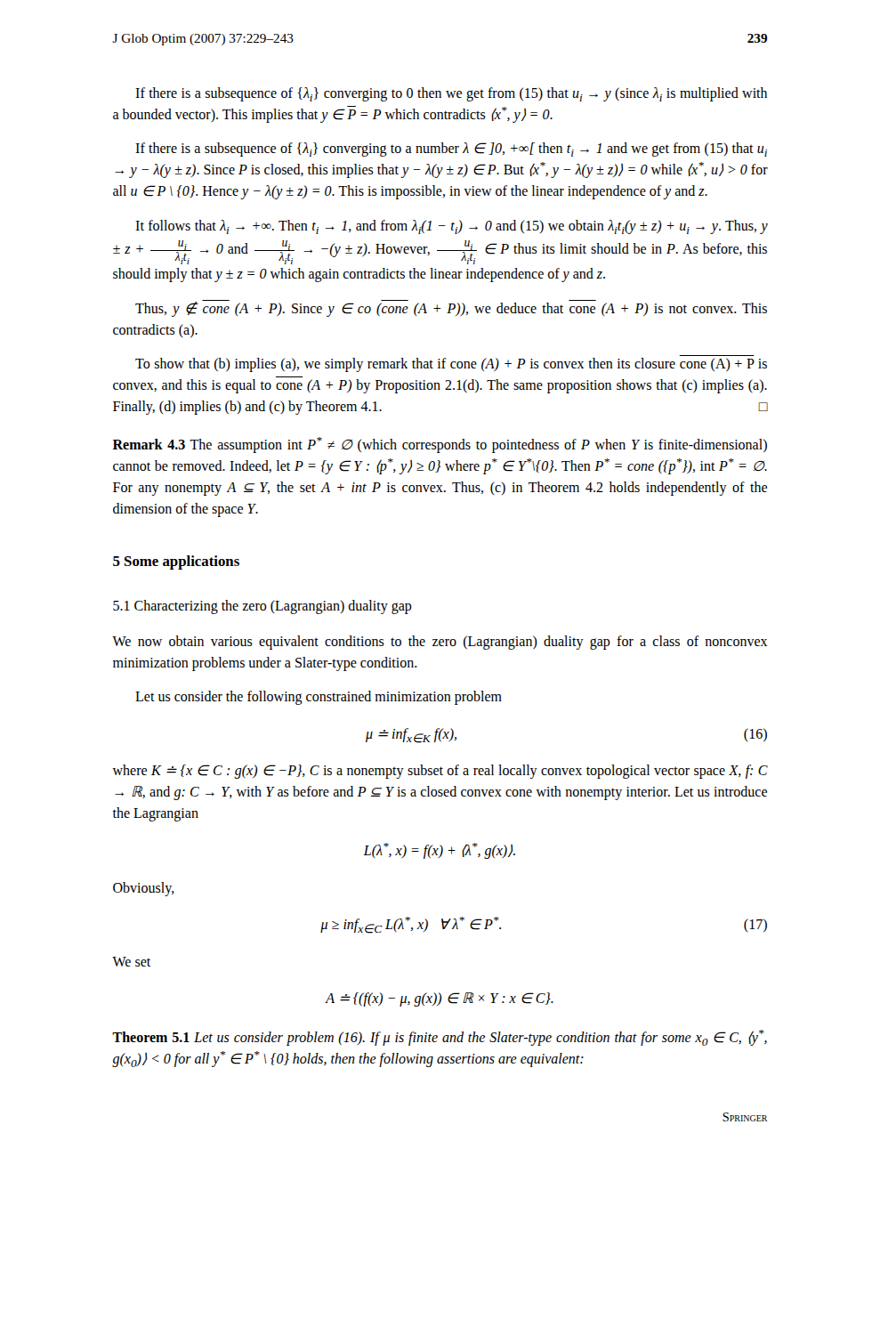J Glob Optim (2007) 37:229–243 239
If there is a subsequence of {λi} converging to 0 then we get from (15) that ui → y (since λi is multiplied with a bounded vector). This implies that y ∈ P = P which contradicts ⟨x*, y⟩ = 0.
If there is a subsequence of {λi} converging to a number λ ∈ ]0, +∞[ then ti → 1 and we get from (15) that ui → y − λ(y ± z). Since P is closed, this implies that y − λ(y ± z) ∈ P. But ⟨x*, y − λ(y ± z)⟩ = 0 while ⟨x*, u⟩ > 0 for all u ∈ P \ {0}. Hence y − λ(y ± z) = 0. This is impossible, in view of the linear independence of y and z.
It follows that λi → +∞. Then ti → 1, and from λi(1 − ti) → 0 and (15) we obtain λiti(y ± z) + ui → y. Thus, y ± z + ui λiti → 0 and ui λiti → −(y ± z). However, ui λiti ∈ P thus its limit should be in P. As before, this should imply that y ± z = 0 which again contradicts the linear independence of y and z.
Thus, y ∉ cone (A + P). Since y ∈ co (cone (A + P)), we deduce that cone (A + P) is not convex. This contradicts (a).
To show that (b) implies (a), we simply remark that if cone (A) + P is convex then its closure cone (A) + P is convex, and this is equal to cone (A + P) by Proposition 2.1(d). The same proposition shows that (c) implies (a). Finally, (d) implies (b) and (c) by Theorem 4.1.□
Remark 4.3 The assumption int P* ≠ ∅ (which corresponds to pointedness of P when Y is finite-dimensional) cannot be removed. Indeed, let P = {y ∈ Y : ⟨p*, y⟩ ≥ 0} where p* ∈ Y*\{0}. Then P* = cone ({p*}), int P* = ∅. For any nonempty A ⊆ Y, the set A + int P is convex. Thus, (c) in Theorem 4.2 holds independently of the dimension of the space Y.
5 Some applications
5.1 Characterizing the zero (Lagrangian) duality gap
We now obtain various equivalent conditions to the zero (Lagrangian) duality gap for a class of nonconvex minimization problems under a Slater-type condition.
Let us consider the following constrained minimization problem
μ ≐ infx∈K f(x),
(16)
where K ≐ {x ∈ C : g(x) ∈ −P}, C is a nonempty subset of a real locally convex topological vector space X, f: C → ℝ, and g: C → Y, with Y as before and P ⊆ Y is a closed convex cone with nonempty interior. Let us introduce the Lagrangian
L(λ*, x) = f(x) + ⟨λ*, g(x)⟩.
Obviously,
μ ≥ infx∈C L(λ*, x) ∀ λ* ∈ P*.
(17)
We set
A ≐ {(f(x) − μ, g(x)) ∈ ℝ × Y : x ∈ C}.
Theorem 5.1 Let us consider problem (16). If μ is finite and the Slater-type condition that for some x0 ∈ C, ⟨y*, g(x0)⟩ < 0 for all y* ∈ P* \ {0} holds, then the following assertions are equivalent:
Springer